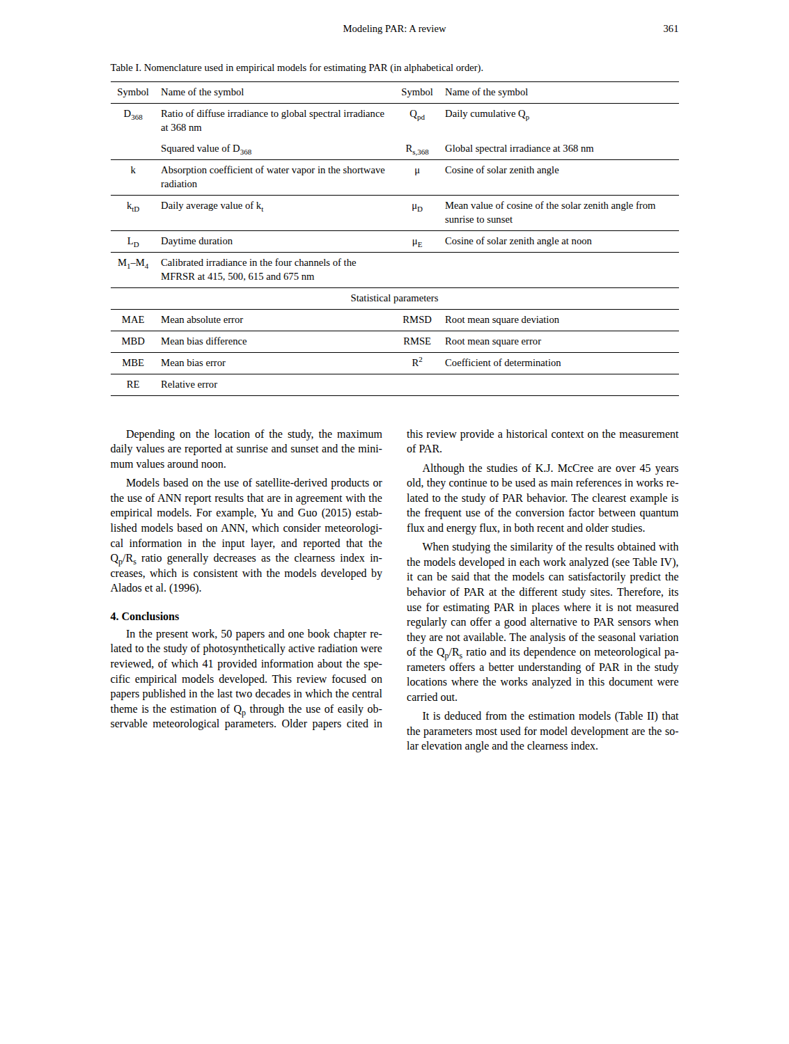Modeling PAR: A review 361
Table I. Nomenclature used in empirical models for estimating PAR (in alphabetical order).
| Symbol | Name of the symbol | Symbol | Name of the symbol |
| --- | --- | --- | --- |
| D 368 | Ratio of diffuse irradiance to global spectral irradiance at 368 nm | Q pd | Daily cumulative Q p |
| | Squared value of D 368 | R s,368 | Global spectral irradiance at 368 nm |
| k | Absorption coefficient of water vapor in the shortwave radiation | μ | Cosine of solar zenith angle |
| k tD | Daily average value of k t | μ D | Mean value of cosine of the solar zenith angle from sunrise to sunset |
| L D | Daytime duration | μ E | Cosine of solar zenith angle at noon |
| M 1 –M 4 | Calibrated irradiance in the four channels of the MFRSR at 415, 500, 615 and 675 nm | | |
| Statistical parameters |
| MAE | Mean absolute error | RMSD | Root mean square deviation |
| MBD | Mean bias difference | RMSE | Root mean square error |
| MBE | Mean bias error | R 2 | Coefficient of determination |
| RE | Relative error | | |
Depending on the location of the study, the maximum daily values are reported at sunrise and sunset and the minimum values around noon.
Models based on the use of satellite-derived products or the use of ANN report results that are in agreement with the empirical models. For example, Yu and Guo (2015) established models based on ANN, which consider meteorological information in the input layer, and reported that the Qp/Rs ratio generally decreases as the clearness index increases, which is consistent with the models developed by Alados et al. (1996).
4. Conclusions
In the present work, 50 papers and one book chapter related to the study of photosynthetically active radiation were reviewed, of which 41 provided information about the specific empirical models developed. This review focused on papers published in the last two decades in which the central theme is the estimation of Qp through the use of easily observable meteorological parameters. Older papers cited in this review provide a historical context on the measurement of PAR.
Although the studies of K.J. McCree are over 45 years old, they continue to be used as main references in works related to the study of PAR behavior. The clearest example is the frequent use of the conversion factor between quantum flux and energy flux, in both recent and older studies.
When studying the similarity of the results obtained with the models developed in each work analyzed (see Table IV), it can be said that the models can satisfactorily predict the behavior of PAR at the different study sites. Therefore, its use for estimating PAR in places where it is not measured regularly can offer a good alternative to PAR sensors when they are not available. The analysis of the seasonal variation of the Qp/Rs ratio and its dependence on meteorological parameters offers a better understanding of PAR in the study locations where the works analyzed in this document were carried out.
It is deduced from the estimation models (Table II) that the parameters most used for model development are the solar elevation angle and the clearness index.